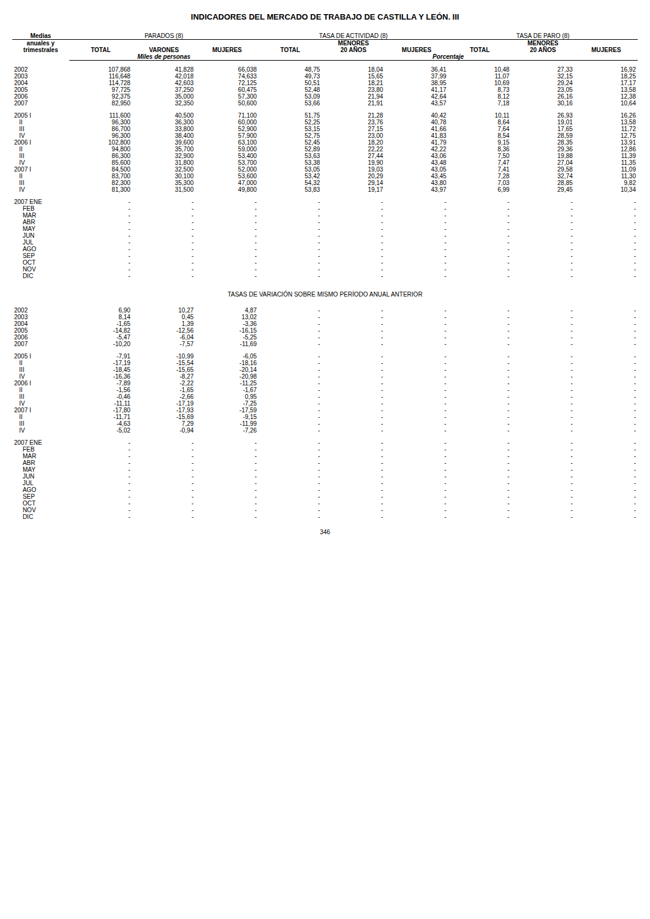INDICADORES DEL MERCADO DE TRABAJO DE CASTILLA Y LEÓN. III
| Medias | PARADOS (8) | TASA DE ACTIVIDAD (8) | TASA DE PARO (8) |
| --- | --- | --- | --- |
| anuales y | | | | | MENORES | | | MENORES | |
| trimestrales | TOTAL | VARONES | MUJERES | TOTAL | 20 AÑOS | MUJERES | TOTAL | 20 AÑOS | MUJERES |
| | Miles de personas | Porcentaje |
| 2002 | 107,868 | 41,828 | 66,038 | 48,75 | 18,04 | 36,41 | 10,48 | 27,33 | 16,92 |
| 2003 | 116,648 | 42,018 | 74,633 | 49,73 | 15,65 | 37,99 | 11,07 | 32,15 | 18,25 |
| 2004 | 114,728 | 42,603 | 72,125 | 50,51 | 18,21 | 38,95 | 10,69 | 29,24 | 17,17 |
| 2005 | 97,725 | 37,250 | 60,475 | 52,48 | 23,80 | 41,17 | 8,73 | 23,05 | 13,58 |
| 2006 | 92,375 | 35,000 | 57,300 | 53,09 | 21,94 | 42,64 | 8,12 | 26,16 | 12,38 |
| 2007 | 82,950 | 32,350 | 50,600 | 53,66 | 21,91 | 43,57 | 7,18 | 30,16 | 10,64 |
| 2005 I | 111,600 | 40,500 | 71,100 | 51,75 | 21,28 | 40,42 | 10,11 | 26,93 | 16,26 |
| II | 96,300 | 36,300 | 60,000 | 52,25 | 23,76 | 40,78 | 8,64 | 19,01 | 13,58 |
| III | 86,700 | 33,800 | 52,900 | 53,15 | 27,15 | 41,66 | 7,64 | 17,65 | 11,72 |
| IV | 96,300 | 38,400 | 57,900 | 52,75 | 23,00 | 41,83 | 8,54 | 28,59 | 12,75 |
| 2006 I | 102,800 | 39,600 | 63,100 | 52,45 | 18,20 | 41,79 | 9,15 | 28,35 | 13,91 |
| II | 94,800 | 35,700 | 59,000 | 52,89 | 22,22 | 42,22 | 8,36 | 29,36 | 12,86 |
| III | 86,300 | 32,900 | 53,400 | 53,63 | 27,44 | 43,06 | 7,50 | 19,88 | 11,39 |
| IV | 85,600 | 31,800 | 53,700 | 53,38 | 19,90 | 43,48 | 7,47 | 27,04 | 11,35 |
| 2007 I | 84,500 | 32,500 | 52,000 | 53,05 | 19,03 | 43,05 | 7,41 | 29,58 | 11,09 |
| II | 83,700 | 30,100 | 53,600 | 53,42 | 20,29 | 43,45 | 7,28 | 32,74 | 11,30 |
| III | 82,300 | 35,300 | 47,000 | 54,32 | 29,14 | 43,80 | 7,03 | 28,85 | 9,82 |
| IV | 81,300 | 31,500 | 49,800 | 53,83 | 19,17 | 43,97 | 6,99 | 29,45 | 10,34 |
| 2007 ENE | - | - | - | - | - | - | - | - | - |
| FEB | - | - | - | - | - | - | - | - | - |
| MAR | - | - | - | - | - | - | - | - | - |
| ABR | - | - | - | - | - | - | - | - | - |
| MAY | - | - | - | - | - | - | - | - | - |
| JUN | - | - | - | - | - | - | - | - | - |
| JUL | - | - | - | - | - | - | - | - | - |
| AGO | - | - | - | - | - | - | - | - | - |
| SEP | - | - | - | - | - | - | - | - | - |
| OCT | - | - | - | - | - | - | - | - | - |
| NOV | - | - | - | - | - | - | - | - | - |
| DIC | - | - | - | - | - | - | - | - | - |
| TASAS DE VARIACIÓN SOBRE MISMO PERÍODO ANUAL ANTERIOR |
| 2002 | 6,90 | 10,27 | 4,87 | - | - | - | - | - | - |
| 2003 | 8,14 | 0,45 | 13,02 | - | - | - | - | - | - |
| 2004 | -1,65 | 1,39 | -3,36 | - | - | - | - | - | - |
| 2005 | -14,82 | -12,56 | -16,15 | - | - | - | - | - | - |
| 2006 | -5,47 | -6,04 | -5,25 | - | - | - | - | - | - |
| 2007 | -10,20 | -7,57 | -11,69 | - | - | - | - | - | - |
| 2005 I | -7,91 | -10,99 | -6,05 | - | - | - | - | - | - |
| II | -17,19 | -15,54 | -18,16 | - | - | - | - | - | - |
| III | -18,45 | -15,65 | -20,14 | - | - | - | - | - | - |
| IV | -16,36 | -8,27 | -20,98 | - | - | - | - | - | - |
| 2006 I | -7,89 | -2,22 | -11,25 | - | - | - | - | - | - |
| II | -1,56 | -1,65 | -1,67 | - | - | - | - | - | - |
| III | -0,46 | -2,66 | 0,95 | - | - | - | - | - | - |
| IV | -11,11 | -17,19 | -7,25 | - | - | - | - | - | - |
| 2007 I | -17,80 | -17,93 | -17,59 | - | - | - | - | - | - |
| II | -11,71 | -15,69 | -9,15 | - | - | - | - | - | - |
| III | -4,63 | 7,29 | -11,99 | - | - | - | - | - | - |
| IV | -5,02 | -0,94 | -7,26 | - | - | - | - | - | - |
| 2007 ENE | - | - | - | - | - | - | - | - | - |
| FEB | - | - | - | - | - | - | - | - | - |
| MAR | - | - | - | - | - | - | - | - | - |
| ABR | - | - | - | - | - | - | - | - | - |
| MAY | - | - | - | - | - | - | - | - | - |
| JUN | - | - | - | - | - | - | - | - | - |
| JUL | - | - | - | - | - | - | - | - | - |
| AGO | - | - | - | - | - | - | - | - | - |
| SEP | - | - | - | - | - | - | - | - | - |
| OCT | - | - | - | - | - | - | - | - | - |
| NOV | - | - | - | - | - | - | - | - | - |
| DIC | - | - | - | - | - | - | - | - | - |
346